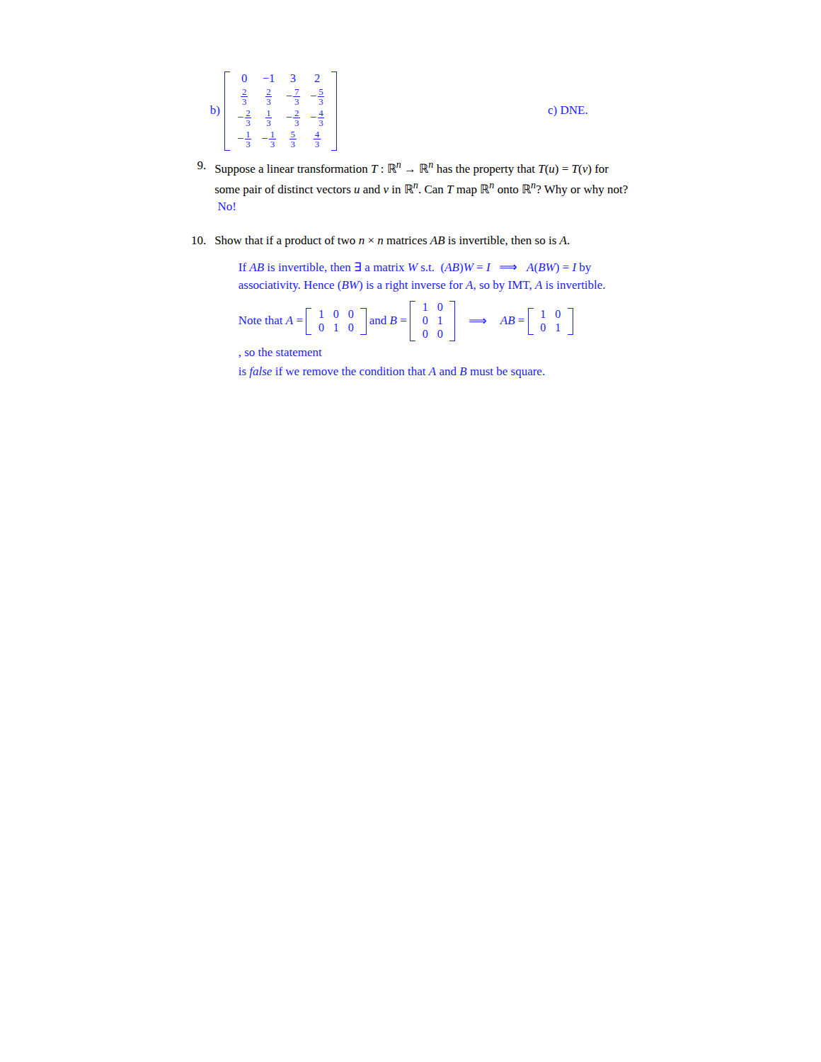b)
| 0 | −1 | 3 | 2 |
| 2 3 | 2 3 | − 7 3 | − 5 3 |
| − 2 3 | 1 3 | − 2 3 | − 4 3 |
| − 1 3 | − 1 3 | 5 3 | 4 3 |
c) DNE.
9. Suppose a linear transformation T : ℝn → ℝn has the property that T(u) = T(v) for some pair of distinct vectors u and v in ℝn. Can T map ℝn onto ℝn? Why or why not? No!
10. Show that if a product of two n × n matrices AB is invertible, then so is A.
If AB is invertible, then ∃ a matrix W s.t. (AB)W = I ⟹ A(BW) = I by associativity. Hence (BW) is a right inverse for A, so by IMT, A is invertible.
Note that A =
| 1 | 0 | 0 |
| 0 | 1 | 0 |
and B =
| 1 | 0 |
| 0 | 1 |
| 0 | 0 |
⟹ AB =
| 1 | 0 |
| 0 | 1 |
, so the statement
is false if we remove the condition that A and B must be square.